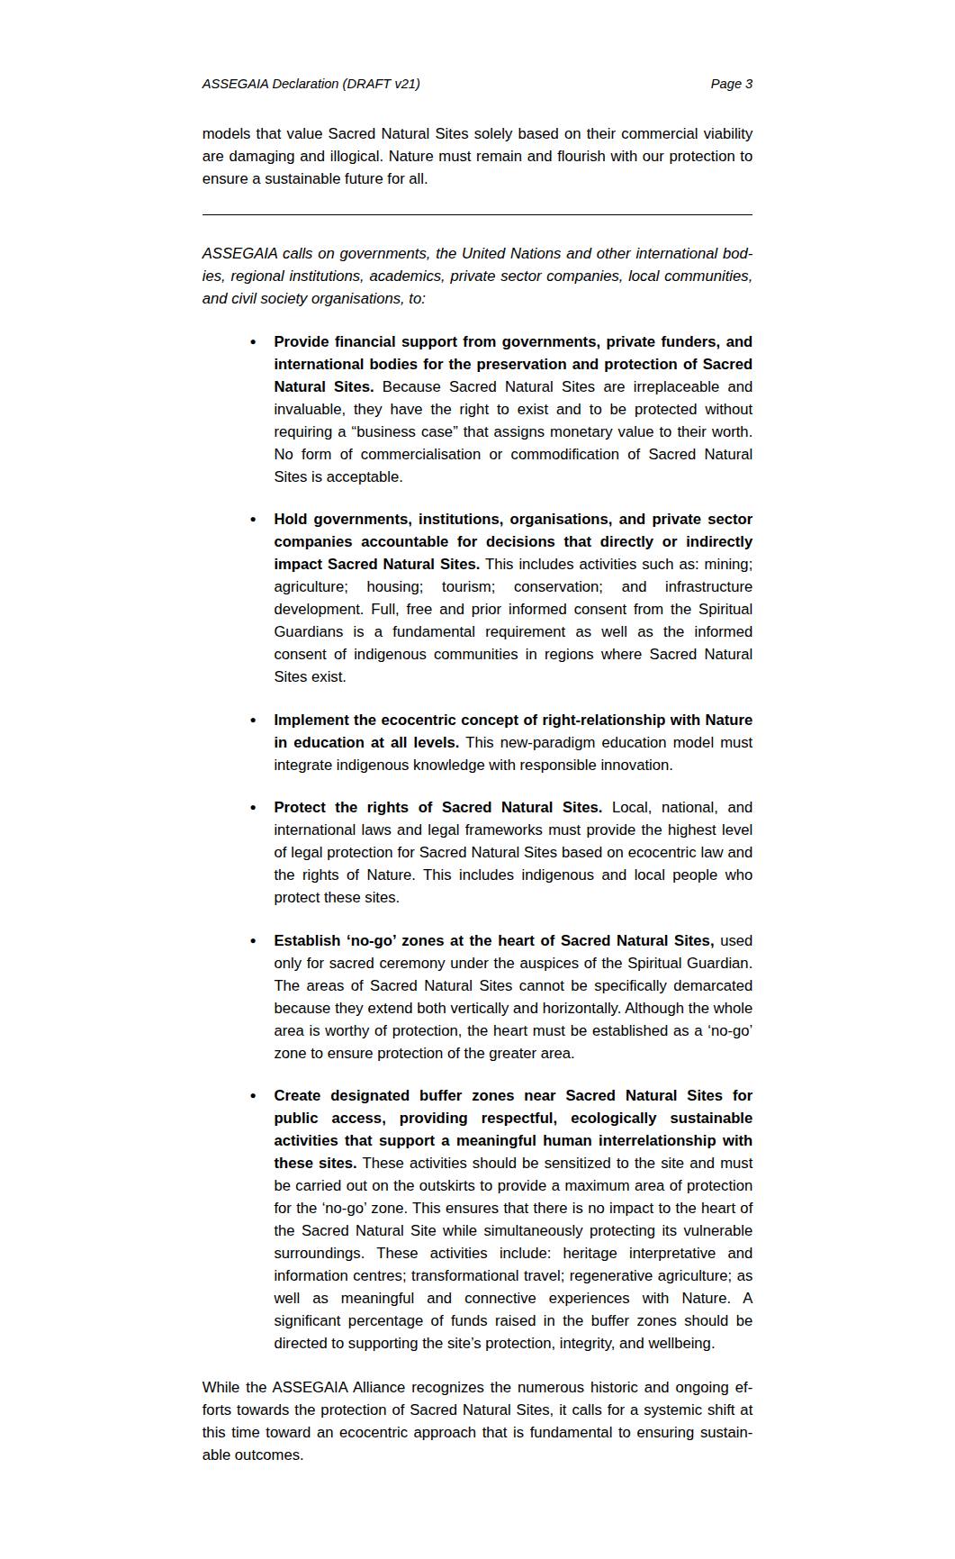ASSEGAIA Declaration (DRAFT v21)
Page 3
models that value Sacred Natural Sites solely based on their commercial viability are damaging and illogical. Nature must remain and flourish with our protection to ensure a sustainable future for all.
ASSEGAIA calls on governments, the United Nations and other international bodies, regional institutions, academics, private sector companies, local communities, and civil society organisations, to:
Provide financial support from governments, private funders, and international bodies for the preservation and protection of Sacred Natural Sites. Because Sacred Natural Sites are irreplaceable and invaluable, they have the right to exist and to be protected without requiring a “business case” that assigns monetary value to their worth. No form of commercialisation or commodification of Sacred Natural Sites is acceptable.
Hold governments, institutions, organisations, and private sector companies accountable for decisions that directly or indirectly impact Sacred Natural Sites. This includes activities such as: mining; agriculture; housing; tourism; conservation; and infrastructure development. Full, free and prior informed consent from the Spiritual Guardians is a fundamental requirement as well as the informed consent of indigenous communities in regions where Sacred Natural Sites exist.
Implement the ecocentric concept of right-relationship with Nature in education at all levels. This new-paradigm education model must integrate indigenous knowledge with responsible innovation.
Protect the rights of Sacred Natural Sites. Local, national, and international laws and legal frameworks must provide the highest level of legal protection for Sacred Natural Sites based on ecocentric law and the rights of Nature. This includes indigenous and local people who protect these sites.
Establish ‘no-go’ zones at the heart of Sacred Natural Sites, used only for sacred ceremony under the auspices of the Spiritual Guardian. The areas of Sacred Natural Sites cannot be specifically demarcated because they extend both vertically and horizontally. Although the whole area is worthy of protection, the heart must be established as a ‘no-go’ zone to ensure protection of the greater area.
Create designated buffer zones near Sacred Natural Sites for public access, providing respectful, ecologically sustainable activities that support a meaningful human interrelationship with these sites. These activities should be sensitized to the site and must be carried out on the outskirts to provide a maximum area of protection for the ‘no-go’ zone. This ensures that there is no impact to the heart of the Sacred Natural Site while simultaneously protecting its vulnerable surroundings. These activities include: heritage interpretative and information centres; transformational travel; regenerative agriculture; as well as meaningful and connective experiences with Nature. A significant percentage of funds raised in the buffer zones should be directed to supporting the site’s protection, integrity, and wellbeing.
While the ASSEGAIA Alliance recognizes the numerous historic and ongoing efforts towards the protection of Sacred Natural Sites, it calls for a systemic shift at this time toward an ecocentric approach that is fundamental to ensuring sustainable outcomes.